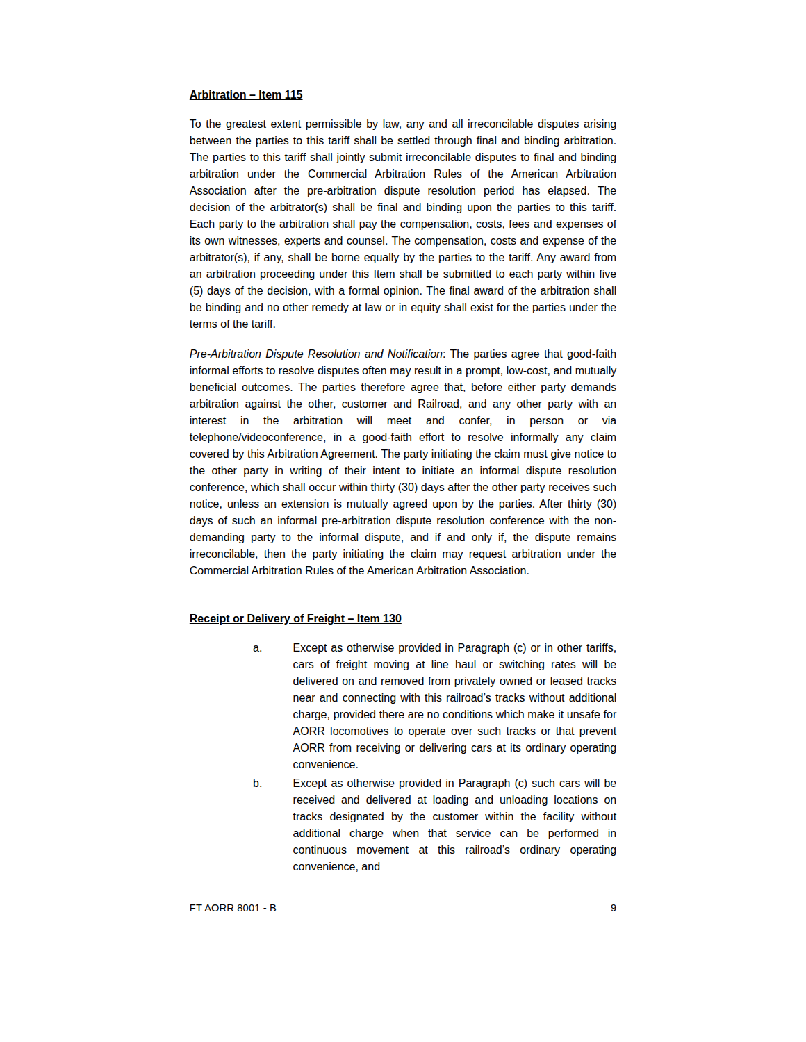Arbitration – Item 115
To the greatest extent permissible by law, any and all irreconcilable disputes arising between the parties to this tariff shall be settled through final and binding arbitration. The parties to this tariff shall jointly submit irreconcilable disputes to final and binding arbitration under the Commercial Arbitration Rules of the American Arbitration Association after the pre-arbitration dispute resolution period has elapsed. The decision of the arbitrator(s) shall be final and binding upon the parties to this tariff. Each party to the arbitration shall pay the compensation, costs, fees and expenses of its own witnesses, experts and counsel. The compensation, costs and expense of the arbitrator(s), if any, shall be borne equally by the parties to the tariff. Any award from an arbitration proceeding under this Item shall be submitted to each party within five (5) days of the decision, with a formal opinion. The final award of the arbitration shall be binding and no other remedy at law or in equity shall exist for the parties under the terms of the tariff.
Pre-Arbitration Dispute Resolution and Notification: The parties agree that good-faith informal efforts to resolve disputes often may result in a prompt, low-cost, and mutually beneficial outcomes. The parties therefore agree that, before either party demands arbitration against the other, customer and Railroad, and any other party with an interest in the arbitration will meet and confer, in person or via telephone/videoconference, in a good-faith effort to resolve informally any claim covered by this Arbitration Agreement. The party initiating the claim must give notice to the other party in writing of their intent to initiate an informal dispute resolution conference, which shall occur within thirty (30) days after the other party receives such notice, unless an extension is mutually agreed upon by the parties. After thirty (30) days of such an informal pre-arbitration dispute resolution conference with the non-demanding party to the informal dispute, and if and only if, the dispute remains irreconcilable, then the party initiating the claim may request arbitration under the Commercial Arbitration Rules of the American Arbitration Association.
Receipt or Delivery of Freight – Item 130
a. Except as otherwise provided in Paragraph (c) or in other tariffs, cars of freight moving at line haul or switching rates will be delivered on and removed from privately owned or leased tracks near and connecting with this railroad’s tracks without additional charge, provided there are no conditions which make it unsafe for AORR locomotives to operate over such tracks or that prevent AORR from receiving or delivering cars at its ordinary operating convenience.
b. Except as otherwise provided in Paragraph (c) such cars will be received and delivered at loading and unloading locations on tracks designated by the customer within the facility without additional charge when that service can be performed in continuous movement at this railroad’s ordinary operating convenience, and
FT AORR 8001 - B
9